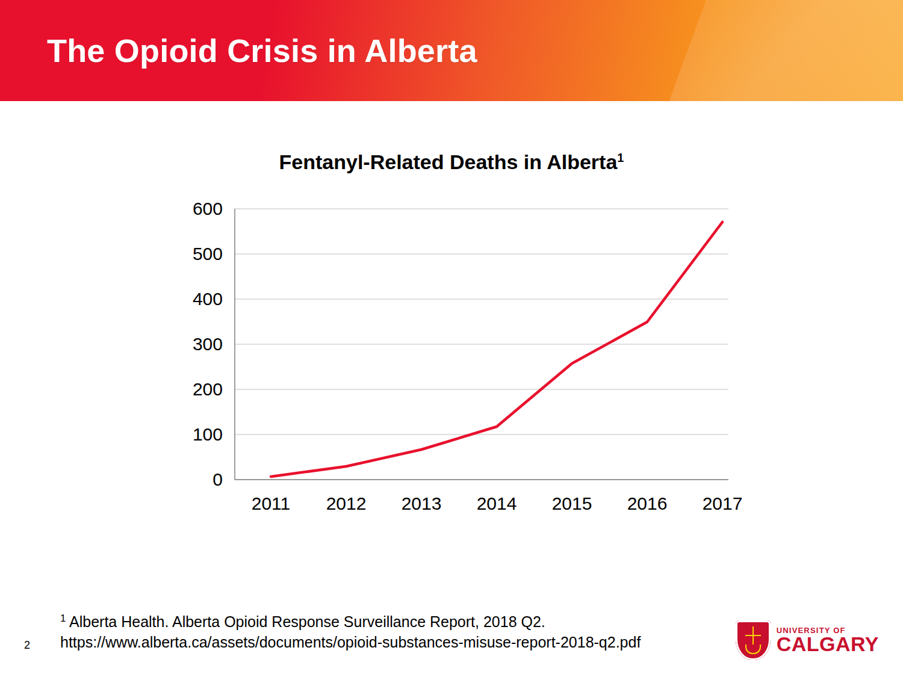The Opioid Crisis in Alberta
Fentanyl-Related Deaths in Alberta1
600 500 400 300 200 100 0 2011 2012 2013 2014 2015 2016 2017
2
1 Alberta Health. Alberta Opioid Response Surveillance Report, 2018 Q2.
https://www.alberta.ca/assets/documents/opioid-substances-misuse-report-2018-q2.pdf
UNIVERSITY OF CALGARY